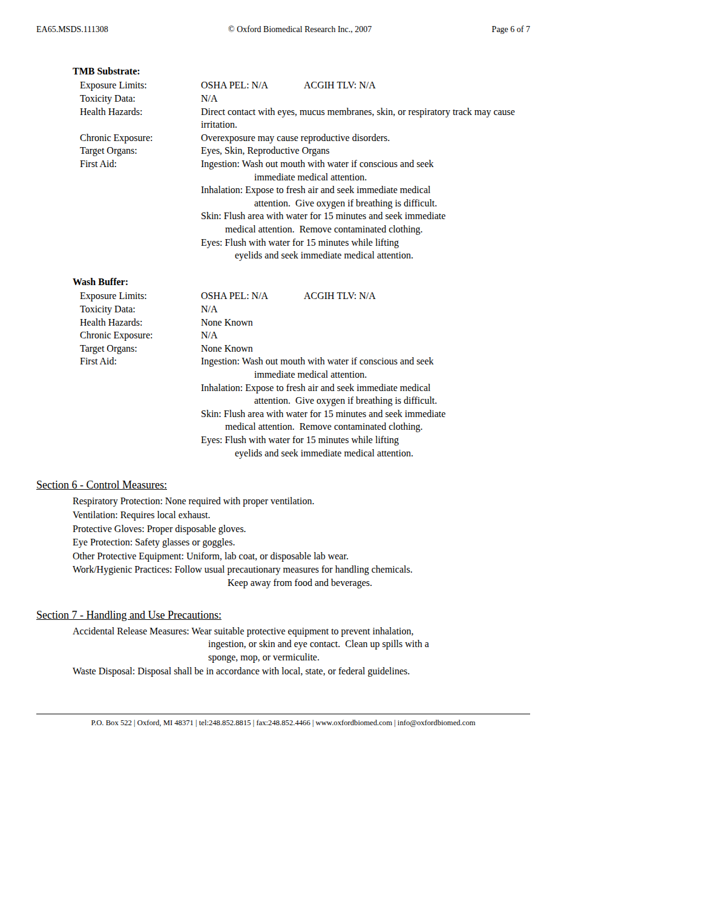EA65.MSDS.111308 © Oxford Biomedical Research Inc., 2007 Page 6 of 7
TMB Substrate:
| Exposure Limits: | OSHA PEL: N/A ACGIH TLV: N/A |
| Toxicity Data: | N/A |
| Health Hazards: | Direct contact with eyes, mucus membranes, skin, or respiratory track may cause irritation. |
| Chronic Exposure: | Overexposure may cause reproductive disorders. |
| Target Organs: | Eyes, Skin, Reproductive Organs |
| First Aid: | Ingestion: Wash out mouth with water if conscious and seek immediate medical attention. Inhalation: Expose to fresh air and seek immediate medical attention. Give oxygen if breathing is difficult. Skin: Flush area with water for 15 minutes and seek immediate medical attention. Remove contaminated clothing. Eyes: Flush with water for 15 minutes while lifting eyelids and seek immediate medical attention. |
Wash Buffer:
| Exposure Limits: | OSHA PEL: N/A ACGIH TLV: N/A |
| Toxicity Data: | N/A |
| Health Hazards: | None Known |
| Chronic Exposure: | N/A |
| Target Organs: | None Known |
| First Aid: | Ingestion: Wash out mouth with water if conscious and seek immediate medical attention. Inhalation: Expose to fresh air and seek immediate medical attention. Give oxygen if breathing is difficult. Skin: Flush area with water for 15 minutes and seek immediate medical attention. Remove contaminated clothing. Eyes: Flush with water for 15 minutes while lifting eyelids and seek immediate medical attention. |
Section 6 - Control Measures:
Respiratory Protection: None required with proper ventilation.
Ventilation: Requires local exhaust.
Protective Gloves: Proper disposable gloves.
Eye Protection: Safety glasses or goggles.
Other Protective Equipment: Uniform, lab coat, or disposable lab wear.
Work/Hygienic Practices: Follow usual precautionary measures for handling chemicals.Keep away from food and beverages.
Section 7 - Handling and Use Precautions:
Accidental Release Measures: Wear suitable protective equipment to prevent inhalation,ingestion, or skin and eye contact. Clean up spills with a sponge, mop, or vermiculite.
Waste Disposal: Disposal shall be in accordance with local, state, or federal guidelines.
P.O. Box 522 | Oxford, MI 48371 | tel:248.852.8815 | fax:248.852.4466 | www.oxfordbiomed.com | info@oxfordbiomed.com